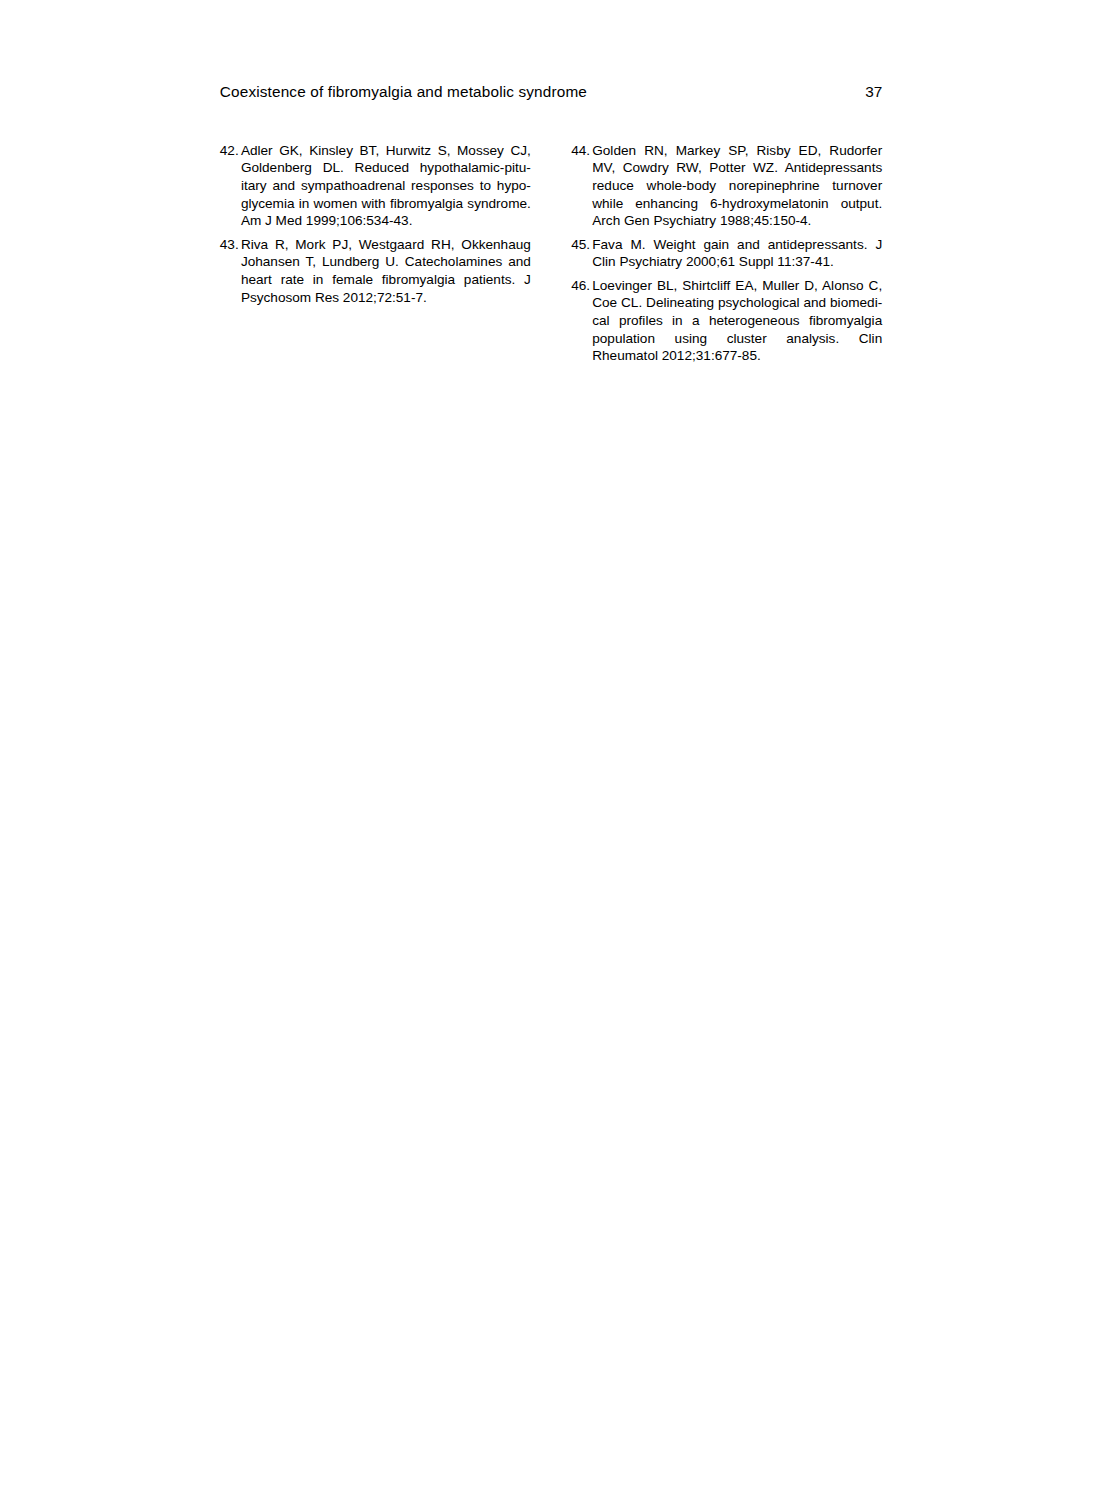Coexistence of fibromyalgia and metabolic syndrome 37
42. Adler GK, Kinsley BT, Hurwitz S, Mossey CJ, Goldenberg DL. Reduced hypothalamic-pituitary and sympathoadrenal responses to hypoglycemia in women with fibromyalgia syndrome. Am J Med 1999;106:534-43.
43. Riva R, Mork PJ, Westgaard RH, Okkenhaug Johansen T, Lundberg U. Catecholamines and heart rate in female fibromyalgia patients. J Psychosom Res 2012;72:51-7.
44. Golden RN, Markey SP, Risby ED, Rudorfer MV, Cowdry RW, Potter WZ. Antidepressants reduce whole-body norepinephrine turnover while enhancing 6-hydroxymelatonin output. Arch Gen Psychiatry 1988;45:150-4.
45. Fava M. Weight gain and antidepressants. J Clin Psychiatry 2000;61 Suppl 11:37-41.
46. Loevinger BL, Shirtcliff EA, Muller D, Alonso C, Coe CL. Delineating psychological and biomedical profiles in a heterogeneous fibromyalgia population using cluster analysis. Clin Rheumatol 2012;31:677-85.